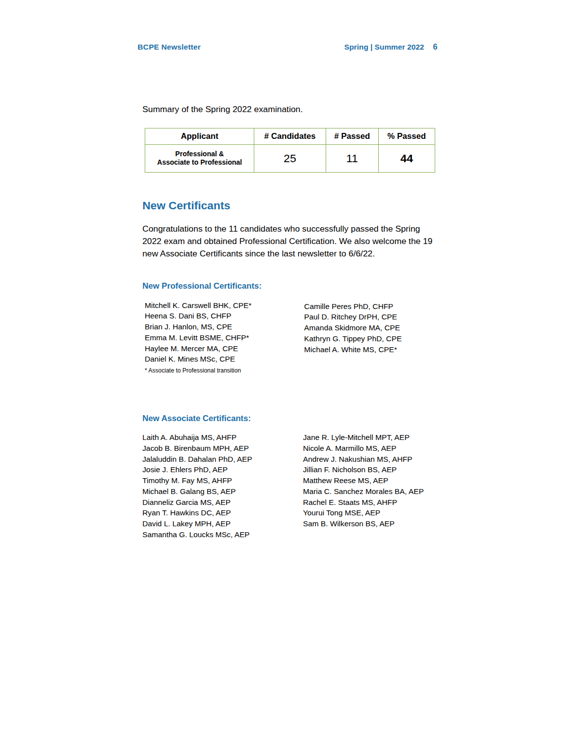BCPE Newsletter
Spring | Summer 2022 6
Summary of the Spring 2022 examination.
| Applicant | # Candidates | # Passed | % Passed |
| --- | --- | --- | --- |
| Professional & Associate to Professional | 25 | 11 | 44 |
New Certificants
Congratulations to the 11 candidates who successfully passed the Spring 2022 exam and obtained Professional Certification. We also welcome the 19 new Associate Certificants since the last newsletter to 6/6/22.
New Professional Certificants:
Mitchell K. Carswell BHK, CPE*
Heena S. Dani BS, CHFP
Brian J. Hanlon, MS, CPE
Emma M. Levitt BSME, CHFP*
Haylee M. Mercer MA, CPE
Daniel K. Mines MSc, CPE
* Associate to Professional transition
Camille Peres PhD, CHFP
Paul D. Ritchey DrPH, CPE
Amanda Skidmore MA, CPE
Kathryn G. Tippey PhD, CPE
Michael A. White MS, CPE*
New Associate Certificants:
Laith A. Abuhaija MS, AHFP
Jacob B. Birenbaum MPH, AEP
Jalaluddin B. Dahalan PhD, AEP
Josie J. Ehlers PhD, AEP
Timothy M. Fay MS, AHFP
Michael B. Galang BS, AEP
Dianneliz Garcia MS, AEP
Ryan T. Hawkins DC, AEP
David L. Lakey MPH, AEP
Samantha G. Loucks MSc, AEP
Jane R. Lyle-Mitchell MPT, AEP
Nicole A. Marmillo MS, AEP
Andrew J. Nakushian MS, AHFP
Jillian F. Nicholson BS, AEP
Matthew Reese MS, AEP
Maria C. Sanchez Morales BA, AEP
Rachel E. Staats MS, AHFP
Yourui Tong MSE, AEP
Sam B. Wilkerson BS, AEP